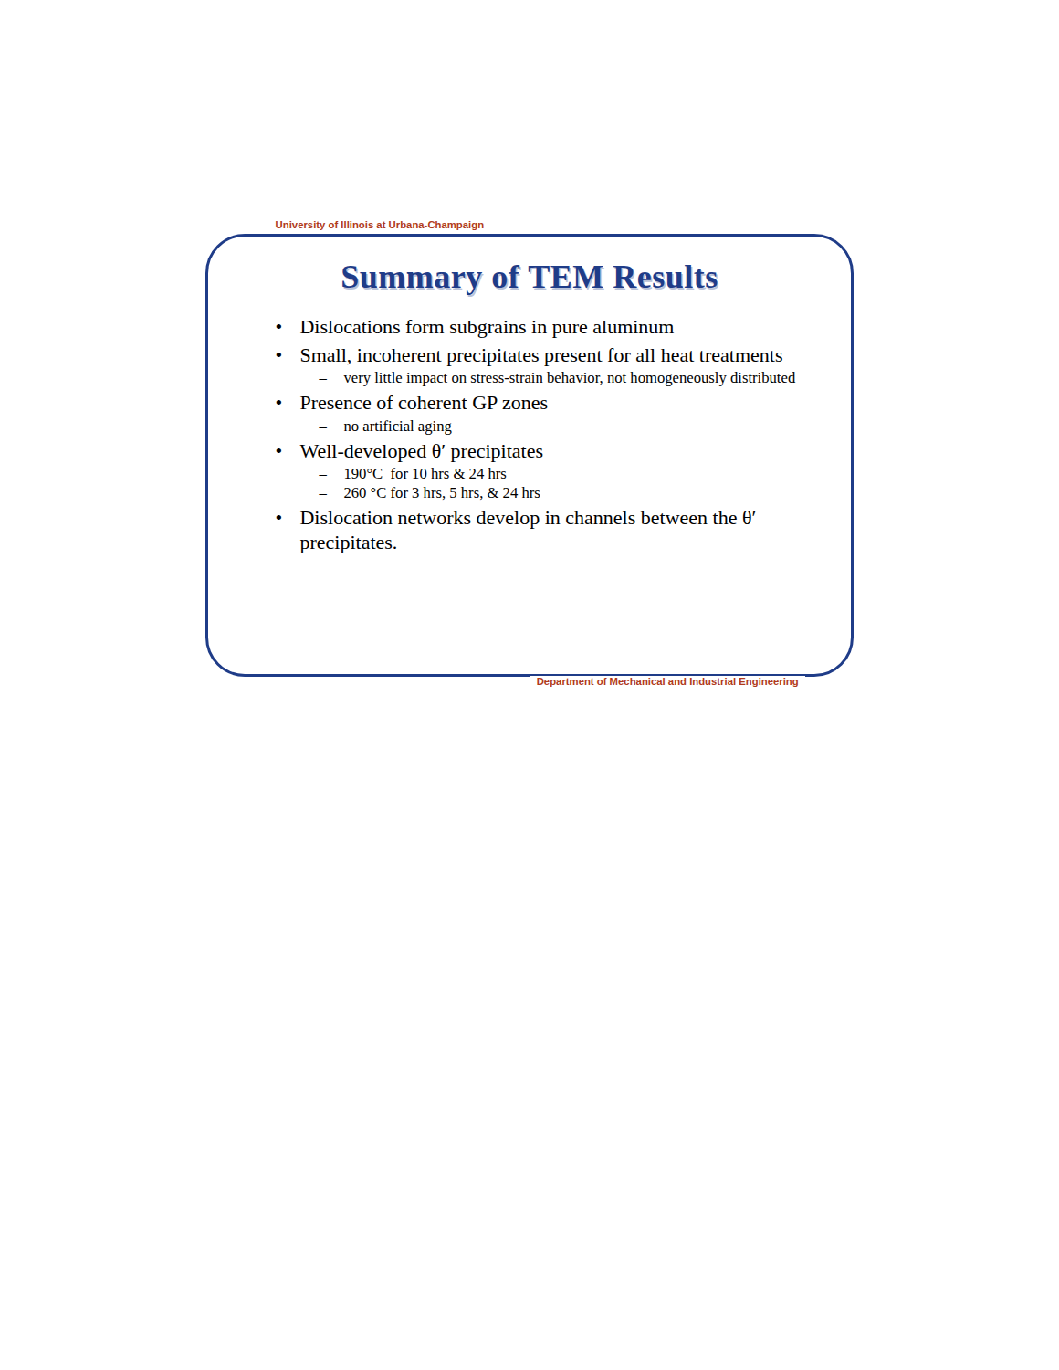University of Illinois at Urbana-Champaign
Summary of TEM Results
Dislocations form subgrains in pure aluminum
Small, incoherent precipitates present for all heat treatments
very little impact on stress-strain behavior, not homogeneously distributed
Presence of coherent GP zones
no artificial aging
Well-developed θ′ precipitates
190°C for 10 hrs & 24 hrs
260 °C for 3 hrs, 5 hrs, & 24 hrs
Dislocation networks develop in channels between the θ′ precipitates.
Department of Mechanical and Industrial Engineering